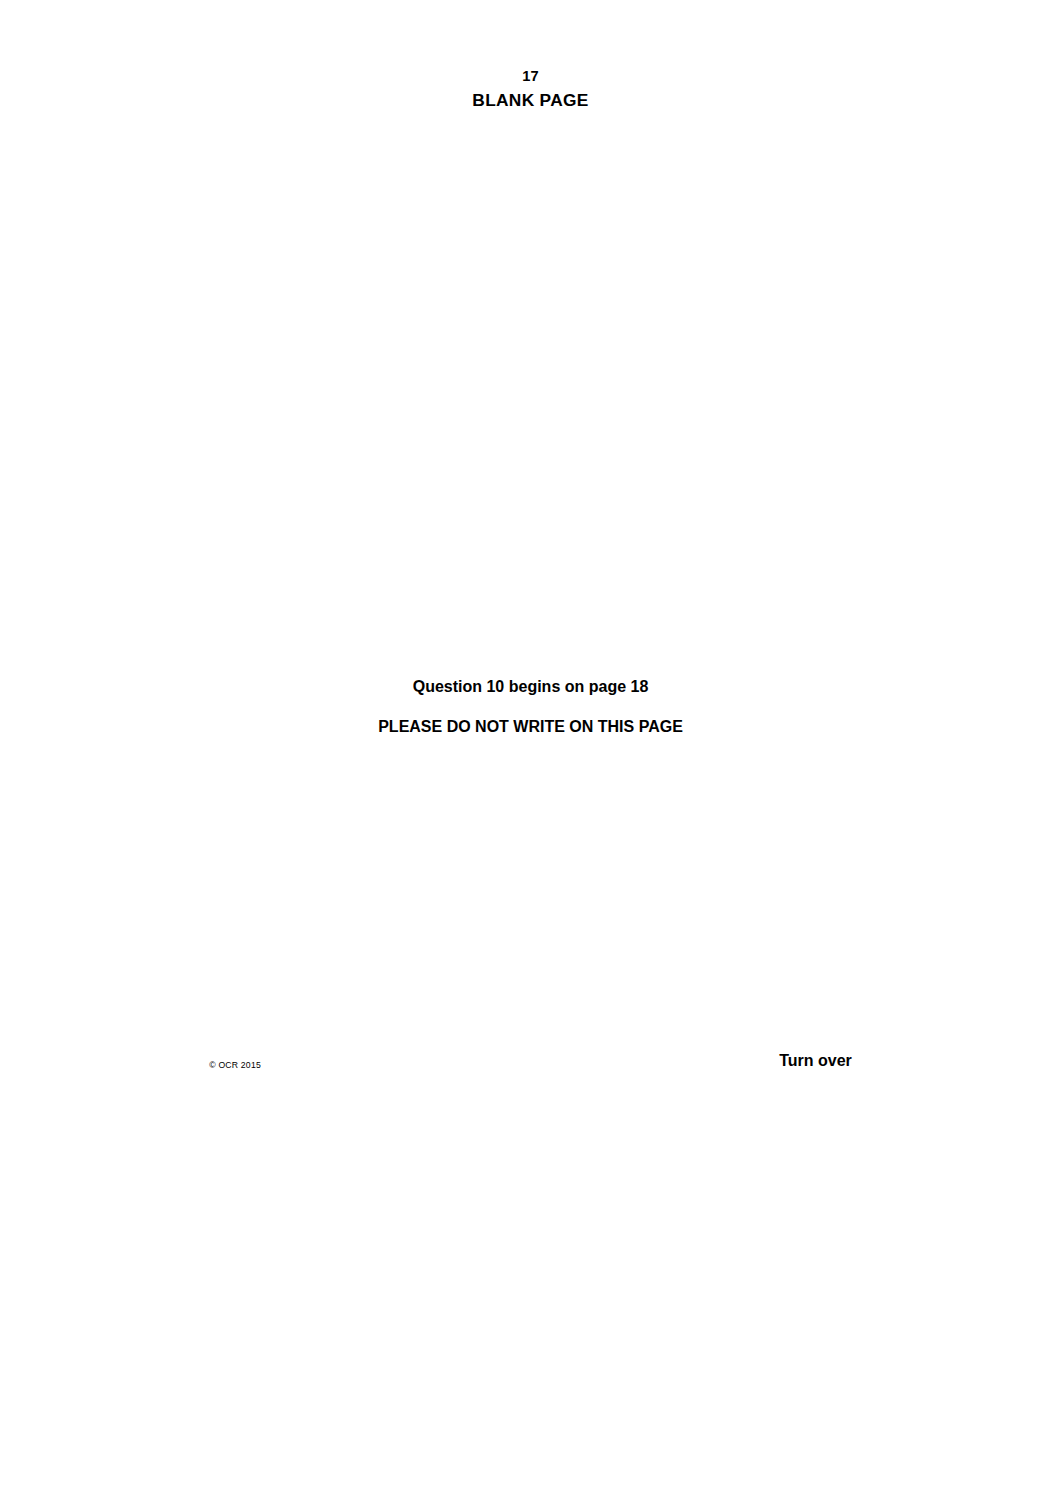17
BLANK PAGE
Question 10 begins on page 18
PLEASE DO NOT WRITE ON THIS PAGE
© OCR 2015 Turn over